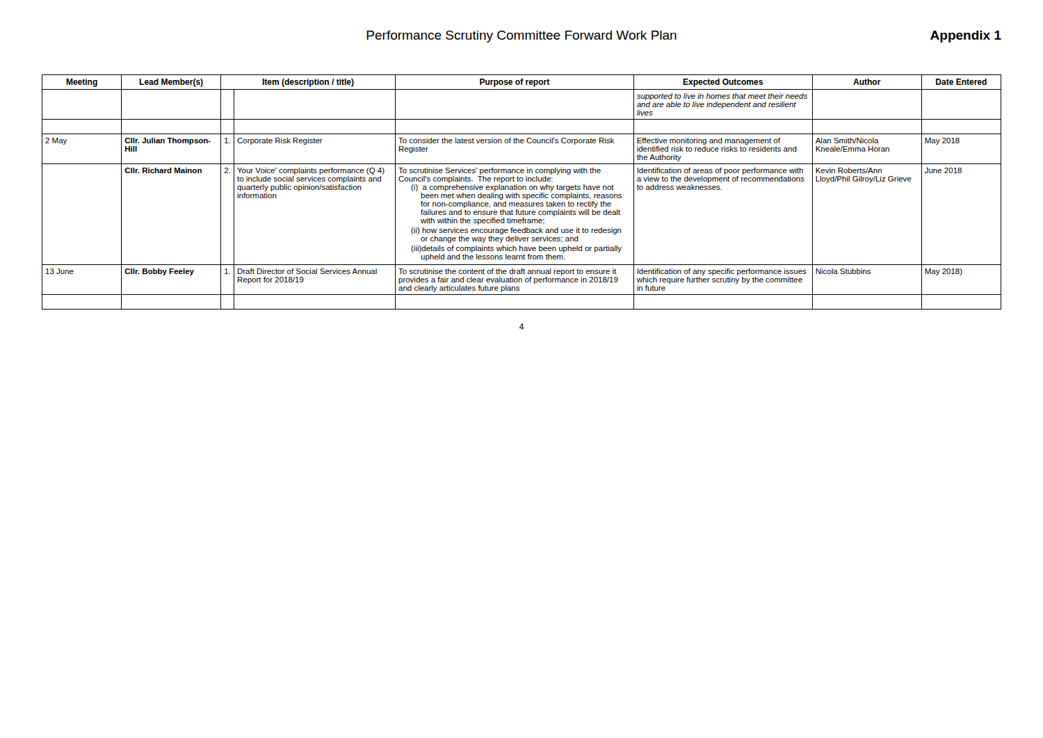Performance Scrutiny Committee Forward Work Plan
Appendix 1
| Meeting | Lead Member(s) | Item (description / title) | Purpose of report | Expected Outcomes | Author | Date Entered |
| --- | --- | --- | --- | --- | --- | --- |
| | | | | | supported to live in homes that meet their needs and are able to live independent and resilient lives | | |
| 2 May | Cllr. Julian Thompson-Hill | 1. | Corporate Risk Register | To consider the latest version of the Council's Corporate Risk Register | Effective monitoring and management of identified risk to reduce risks to residents and the Authority | Alan Smith/Nicola Kneale/Emma Horan | May 2018 |
| | Cllr. Richard Mainon | 2. | Your Voice' complaints performance (Q 4) to include social services complaints and quarterly public opinion/satisfaction information | To scrutinise Services' performance in complying with the Council's complaints. The report to include: (i) a comprehensive explanation on why targets have not been met when dealing with specific complaints, reasons for non-compliance, and measures taken to rectify the failures and to ensure that future complaints will be dealt with within the specified timeframe; (ii) how services encourage feedback and use it to redesign or change the way they deliver services; and (iii)details of complaints which have been upheld or partially upheld and the lessons learnt from them. | Identification of areas of poor performance with a view to the development of recommendations to address weaknesses. | Kevin Roberts/Ann Lloyd/Phil Gilroy/Liz Grieve | June 2018 |
| 13 June | Cllr. Bobby Feeley | 1. | Draft Director of Social Services Annual Report for 2018/19 | To scrutinise the content of the draft annual report to ensure it provides a fair and clear evaluation of performance in 2018/19 and clearly articulates future plans | Identification of any specific performance issues which require further scrutiny by the committee in future | Nicola Stubbins | May 2018) |
4